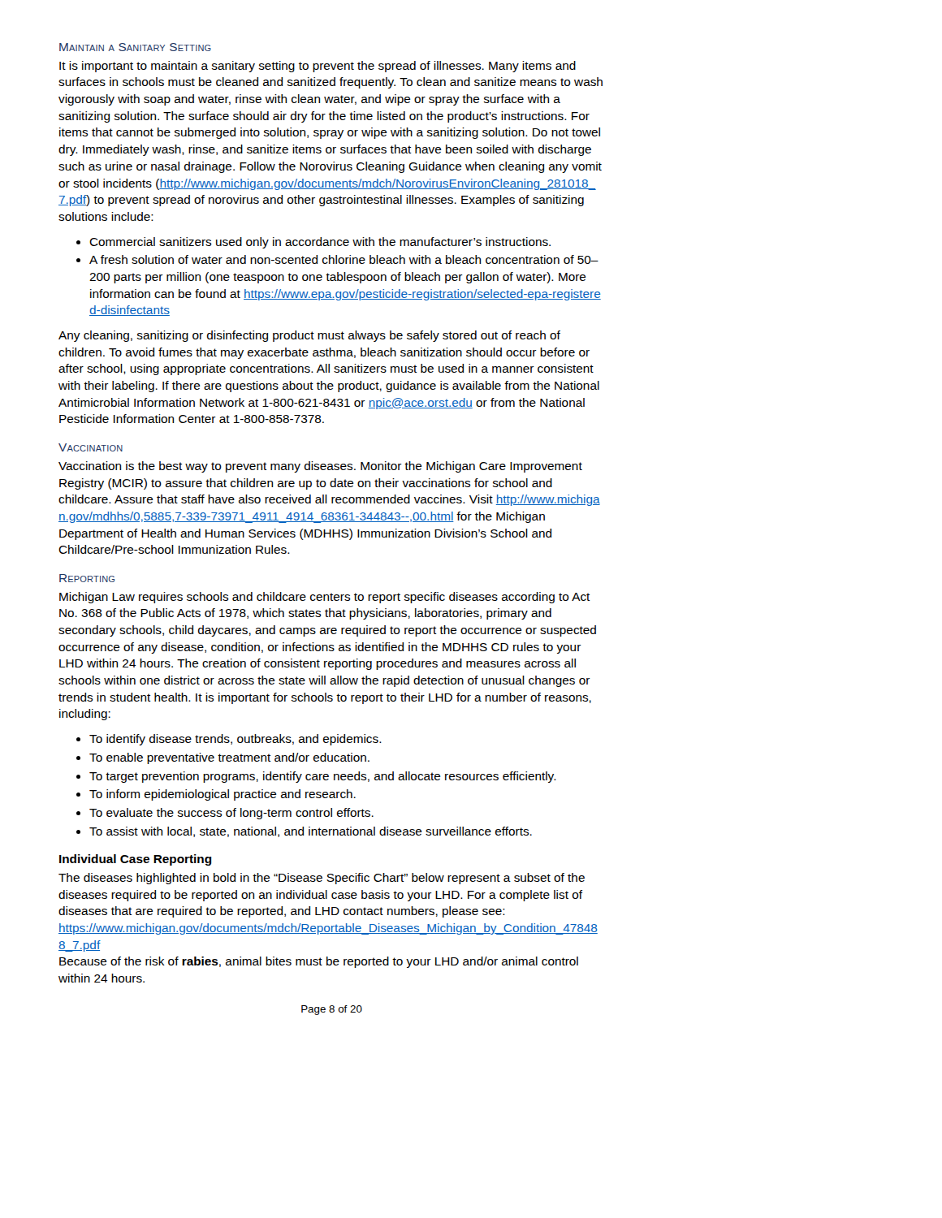Maintain a Sanitary Setting
It is important to maintain a sanitary setting to prevent the spread of illnesses. Many items and surfaces in schools must be cleaned and sanitized frequently. To clean and sanitize means to wash vigorously with soap and water, rinse with clean water, and wipe or spray the surface with a sanitizing solution. The surface should air dry for the time listed on the product’s instructions. For items that cannot be submerged into solution, spray or wipe with a sanitizing solution. Do not towel dry. Immediately wash, rinse, and sanitize items or surfaces that have been soiled with discharge such as urine or nasal drainage. Follow the Norovirus Cleaning Guidance when cleaning any vomit or stool incidents (http://www.michigan.gov/documents/mdch/NorovirusEnvironCleaning_281018_7.pdf) to prevent spread of norovirus and other gastrointestinal illnesses. Examples of sanitizing solutions include:
Commercial sanitizers used only in accordance with the manufacturer’s instructions.
A fresh solution of water and non-scented chlorine bleach with a bleach concentration of 50–200 parts per million (one teaspoon to one tablespoon of bleach per gallon of water). More information can be found at https://www.epa.gov/pesticide-registration/selected-epa-registered-disinfectants
Any cleaning, sanitizing or disinfecting product must always be safely stored out of reach of children. To avoid fumes that may exacerbate asthma, bleach sanitization should occur before or after school, using appropriate concentrations. All sanitizers must be used in a manner consistent with their labeling. If there are questions about the product, guidance is available from the National Antimicrobial Information Network at 1-800-621-8431 or npic@ace.orst.edu or from the National Pesticide Information Center at 1-800-858-7378.
Vaccination
Vaccination is the best way to prevent many diseases. Monitor the Michigan Care Improvement Registry (MCIR) to assure that children are up to date on their vaccinations for school and childcare. Assure that staff have also received all recommended vaccines. Visit http://www.michigan.gov/mdhhs/0,5885,7-339-73971_4911_4914_68361-344843--,00.html for the Michigan Department of Health and Human Services (MDHHS) Immunization Division’s School and Childcare/Pre-school Immunization Rules.
Reporting
Michigan Law requires schools and childcare centers to report specific diseases according to Act No. 368 of the Public Acts of 1978, which states that physicians, laboratories, primary and secondary schools, child daycares, and camps are required to report the occurrence or suspected occurrence of any disease, condition, or infections as identified in the MDHHS CD rules to your LHD within 24 hours. The creation of consistent reporting procedures and measures across all schools within one district or across the state will allow the rapid detection of unusual changes or trends in student health. It is important for schools to report to their LHD for a number of reasons, including:
To identify disease trends, outbreaks, and epidemics.
To enable preventative treatment and/or education.
To target prevention programs, identify care needs, and allocate resources efficiently.
To inform epidemiological practice and research.
To evaluate the success of long-term control efforts.
To assist with local, state, national, and international disease surveillance efforts.
Individual Case Reporting
The diseases highlighted in bold in the “Disease Specific Chart” below represent a subset of the diseases required to be reported on an individual case basis to your LHD. For a complete list of diseases that are required to be reported, and LHD contact numbers, please see:
https://www.michigan.gov/documents/mdch/Reportable_Diseases_Michigan_by_Condition_478488_7.pdf
Because of the risk of rabies, animal bites must be reported to your LHD and/or animal control within 24 hours.
Page 8 of 20